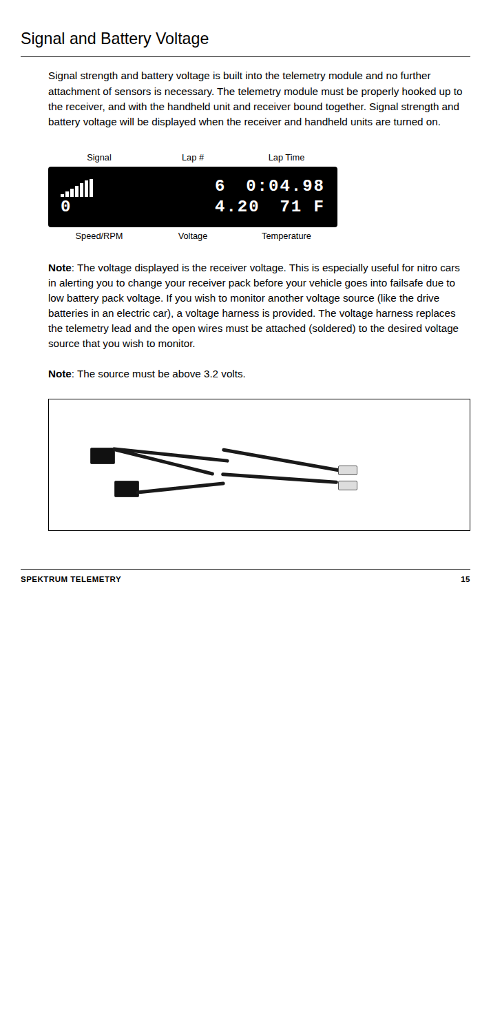Signal and Battery Voltage
Signal strength and battery voltage is built into the telemetry module and no further attachment of sensors is necessary. The telemetry module must be properly hooked up to the receiver, and with the handheld unit and receiver bound together. Signal strength and battery voltage will be displayed when the receiver and handheld units are turned on.
Signal Lap # Lap Time
60:04.98
0 4.2071 F
Speed/RPM Voltage Temperature
Note: The voltage displayed is the receiver voltage. This is especially useful for nitro cars in alerting you to change your receiver pack before your vehicle goes into failsafe due to low battery pack voltage. If you wish to monitor another voltage source (like the drive batteries in an electric car), a voltage harness is provided. The voltage harness replaces the telemetry lead and the open wires must be attached (soldered) to the desired voltage source that you wish to monitor.
Note: The source must be above 3.2 volts.
SPEKTRUM TELEMETRY 15